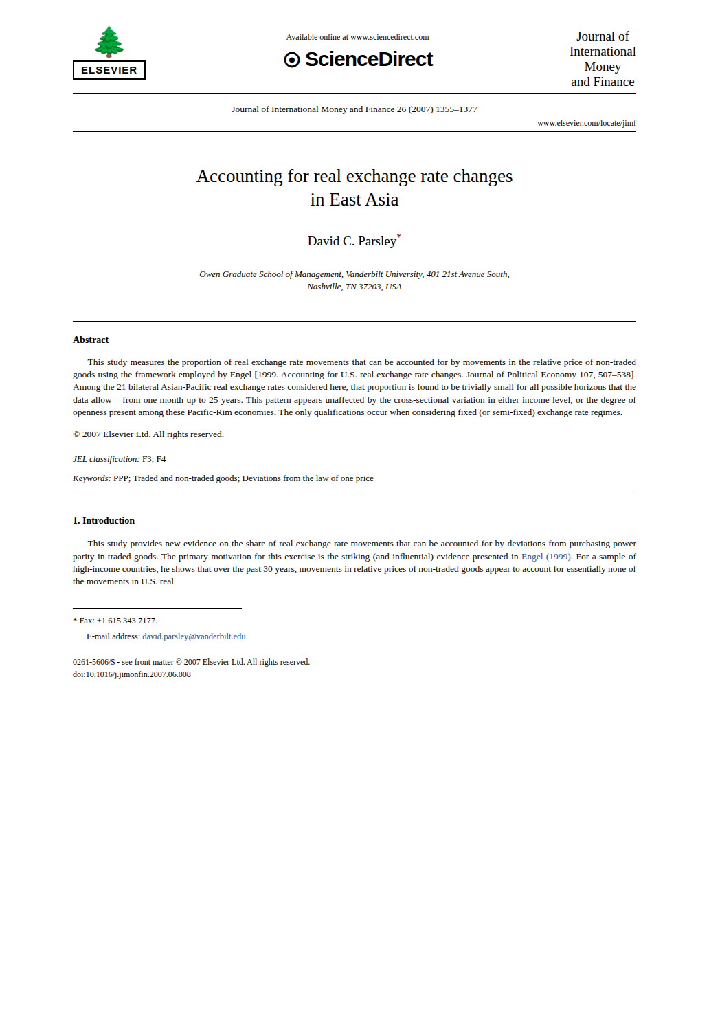🌲
ELSEVIER
Available online at www.sciencedirect.com
⦿ Science Direct
Journal of
International
Money
and Finance
Journal of International Money and Finance 26 (2007) 1355–1377
www.elsevier.com/locate/jimf
Accounting for real exchange rate changes
in East Asia
David C. Parsley*
Owen Graduate School of Management, Vanderbilt University, 401 21st Avenue South,
Nashville, TN 37203, USA
Abstract
This study measures the proportion of real exchange rate movements that can be accounted for by movements in the relative price of non-traded goods using the framework employed by Engel [1999. Accounting for U.S. real exchange rate changes. Journal of Political Economy 107, 507–538]. Among the 21 bilateral Asian-Pacific real exchange rates considered here, that proportion is found to be trivially small for all possible horizons that the data allow – from one month up to 25 years. This pattern appears unaffected by the cross-sectional variation in either income level, or the degree of openness present among these Pacific-Rim economies. The only qualifications occur when considering fixed (or semi-fixed) exchange rate regimes.
© 2007 Elsevier Ltd. All rights reserved.
JEL classification: F3; F4
Keywords: PPP; Traded and non-traded goods; Deviations from the law of one price
1. Introduction
This study provides new evidence on the share of real exchange rate movements that can be accounted for by deviations from purchasing power parity in traded goods. The primary motivation for this exercise is the striking (and influential) evidence presented in Engel (1999). For a sample of high-income countries, he shows that over the past 30 years, movements in relative prices of non-traded goods appear to account for essentially none of the movements in U.S. real
* Fax: +1 615 343 7177.
E-mail address: david.parsley@vanderbilt.edu
0261-5606/$ - see front matter © 2007 Elsevier Ltd. All rights reserved.
doi:10.1016/j.jimonfin.2007.06.008